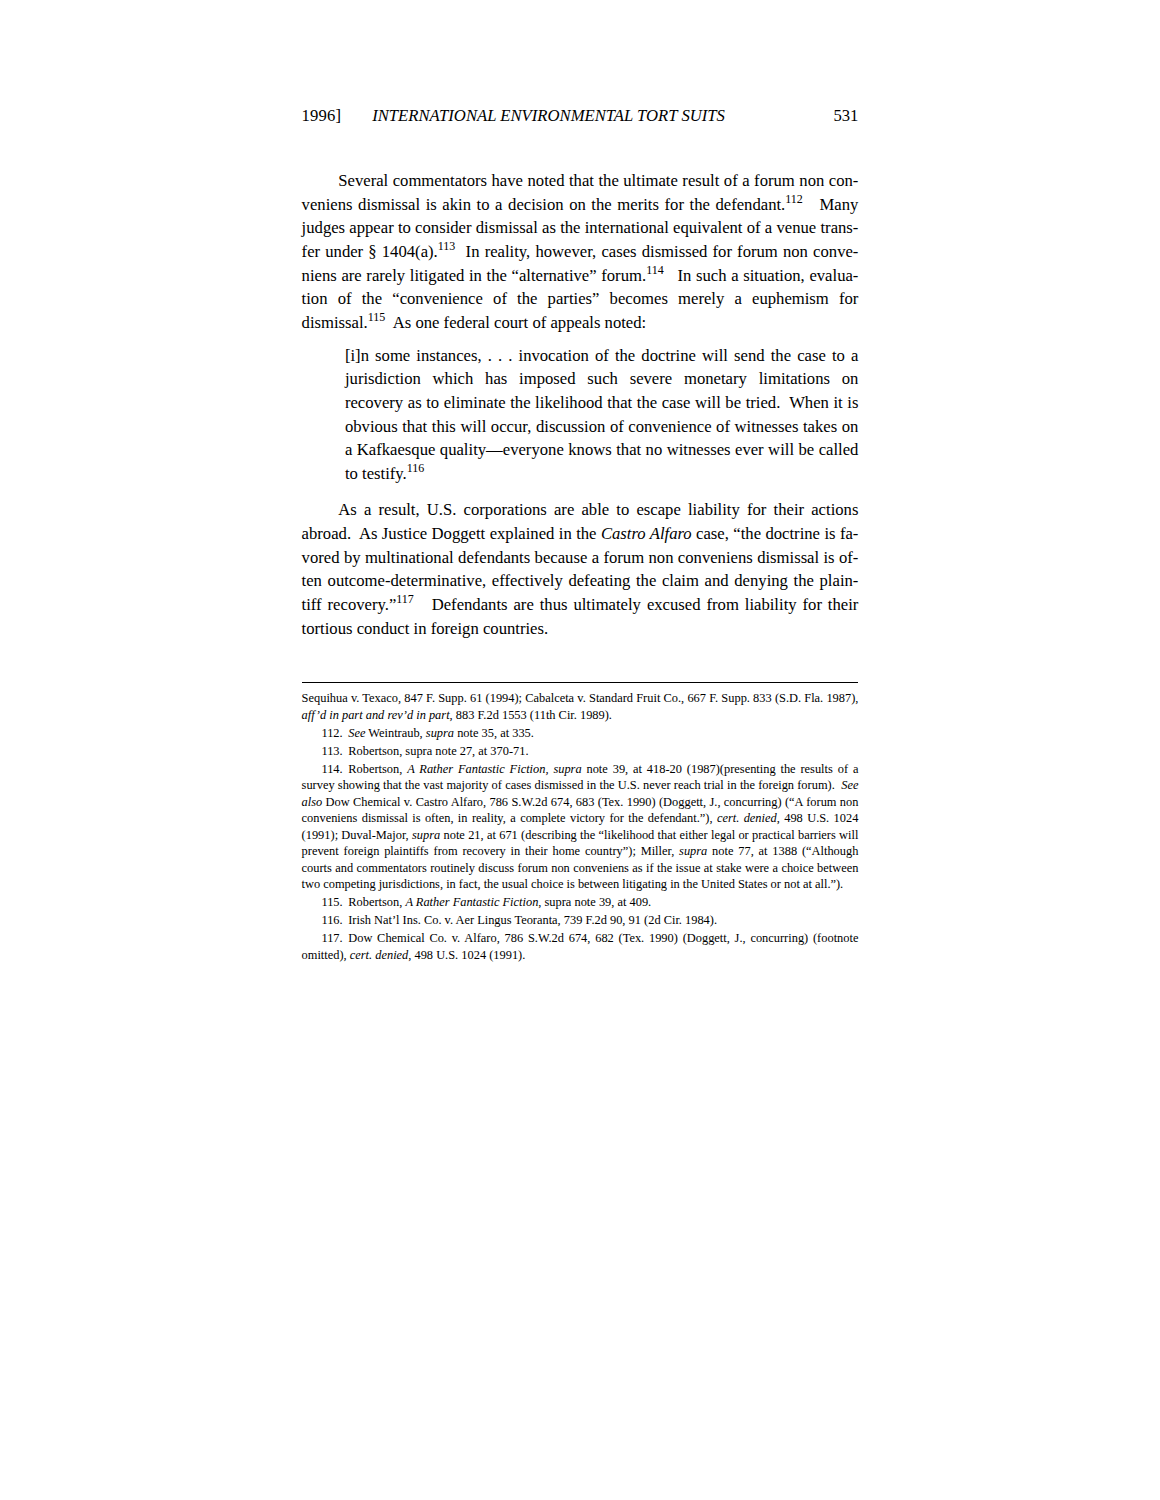531 1996] INTERNATIONAL ENVIRONMENTAL TORT SUITS
Several commentators have noted that the ultimate result of a forum non conveniens dismissal is akin to a decision on the merits for the defendant.112 Many judges appear to consider dismissal as the international equivalent of a venue transfer under § 1404(a).113 In reality, however, cases dismissed for forum non conveniens are rarely litigated in the “alternative” forum.114 In such a situation, evaluation of the “convenience of the parties” becomes merely a euphemism for dismissal.115 As one federal court of appeals noted:
[i]n some instances, . . . invocation of the doctrine will send the case to a jurisdiction which has imposed such severe monetary limitations on recovery as to eliminate the likelihood that the case will be tried. When it is obvious that this will occur, discussion of convenience of witnesses takes on a Kafkaesque quality—everyone knows that no witnesses ever will be called to testify.116
As a result, U.S. corporations are able to escape liability for their actions abroad. As Justice Doggett explained in the Castro Alfaro case, “the doctrine is favored by multinational defendants because a forum non conveniens dismissal is often outcome-determinative, effectively defeating the claim and denying the plaintiff recovery.”117 Defendants are thus ultimately excused from liability for their tortious conduct in foreign countries.
Sequihua v. Texaco, 847 F. Supp. 61 (1994); Cabalceta v. Standard Fruit Co., 667 F. Supp. 833 (S.D. Fla. 1987), aff’d in part and rev’d in part, 883 F.2d 1553 (11th Cir. 1989).
112. See Weintraub, supra note 35, at 335.
113. Robertson, supra note 27, at 370-71.
114. Robertson, A Rather Fantastic Fiction, supra note 39, at 418-20 (1987)(presenting the results of a survey showing that the vast majority of cases dismissed in the U.S. never reach trial in the foreign forum). See also Dow Chemical v. Castro Alfaro, 786 S.W.2d 674, 683 (Tex. 1990) (Doggett, J., concurring) (“A forum non conveniens dismissal is often, in reality, a complete victory for the defendant.”), cert. denied, 498 U.S. 1024 (1991); Duval-Major, supra note 21, at 671 (describing the “likelihood that either legal or practical barriers will prevent foreign plaintiffs from recovery in their home country”); Miller, supra note 77, at 1388 (“Although courts and commentators routinely discuss forum non conveniens as if the issue at stake were a choice between two competing jurisdictions, in fact, the usual choice is between litigating in the United States or not at all.”).
115. Robertson, A Rather Fantastic Fiction, supra note 39, at 409.
116. Irish Nat’l Ins. Co. v. Aer Lingus Teoranta, 739 F.2d 90, 91 (2d Cir. 1984).
117. Dow Chemical Co. v. Alfaro, 786 S.W.2d 674, 682 (Tex. 1990) (Doggett, J., concurring) (footnote omitted), cert. denied, 498 U.S. 1024 (1991).